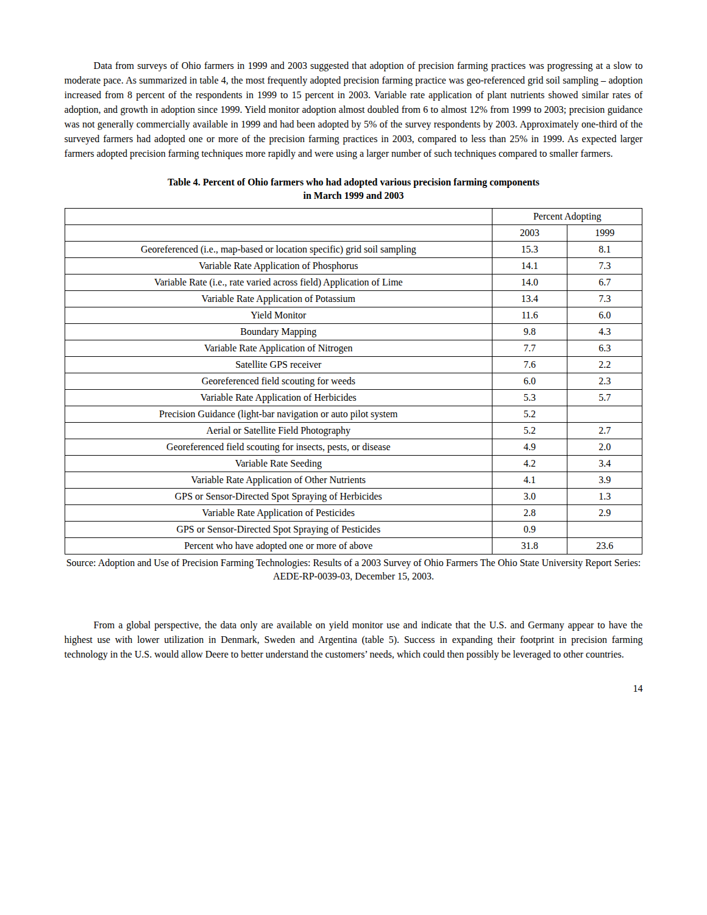Data from surveys of Ohio farmers in 1999 and 2003 suggested that adoption of precision farming practices was progressing at a slow to moderate pace. As summarized in table 4, the most frequently adopted precision farming practice was geo-referenced grid soil sampling – adoption increased from 8 percent of the respondents in 1999 to 15 percent in 2003. Variable rate application of plant nutrients showed similar rates of adoption, and growth in adoption since 1999. Yield monitor adoption almost doubled from 6 to almost 12% from 1999 to 2003; precision guidance was not generally commercially available in 1999 and had been adopted by 5% of the survey respondents by 2003. Approximately one-third of the surveyed farmers had adopted one or more of the precision farming practices in 2003, compared to less than 25% in 1999. As expected larger farmers adopted precision farming techniques more rapidly and were using a larger number of such techniques compared to smaller farmers.
Table 4. Percent of Ohio farmers who had adopted various precision farming components
in March 1999 and 2003
| | Percent Adopting |
| | 2003 | 1999 |
| Georeferenced (i.e., map-based or location specific) grid soil sampling | 15.3 | 8.1 |
| Variable Rate Application of Phosphorus | 14.1 | 7.3 |
| Variable Rate (i.e., rate varied across field) Application of Lime | 14.0 | 6.7 |
| Variable Rate Application of Potassium | 13.4 | 7.3 |
| Yield Monitor | 11.6 | 6.0 |
| Boundary Mapping | 9.8 | 4.3 |
| Variable Rate Application of Nitrogen | 7.7 | 6.3 |
| Satellite GPS receiver | 7.6 | 2.2 |
| Georeferenced field scouting for weeds | 6.0 | 2.3 |
| Variable Rate Application of Herbicides | 5.3 | 5.7 |
| Precision Guidance (light-bar navigation or auto pilot system | 5.2 | |
| Aerial or Satellite Field Photography | 5.2 | 2.7 |
| Georeferenced field scouting for insects, pests, or disease | 4.9 | 2.0 |
| Variable Rate Seeding | 4.2 | 3.4 |
| Variable Rate Application of Other Nutrients | 4.1 | 3.9 |
| GPS or Sensor-Directed Spot Spraying of Herbicides | 3.0 | 1.3 |
| Variable Rate Application of Pesticides | 2.8 | 2.9 |
| GPS or Sensor-Directed Spot Spraying of Pesticides | 0.9 | |
| Percent who have adopted one or more of above | 31.8 | 23.6 |
Source: Adoption and Use of Precision Farming Technologies: Results of a 2003 Survey of Ohio Farmers The Ohio State University Report Series: AEDE-RP-0039-03, December 15, 2003.
From a global perspective, the data only are available on yield monitor use and indicate that the U.S. and Germany appear to have the highest use with lower utilization in Denmark, Sweden and Argentina (table 5). Success in expanding their footprint in precision farming technology in the U.S. would allow Deere to better understand the customers’ needs, which could then possibly be leveraged to other countries.
14